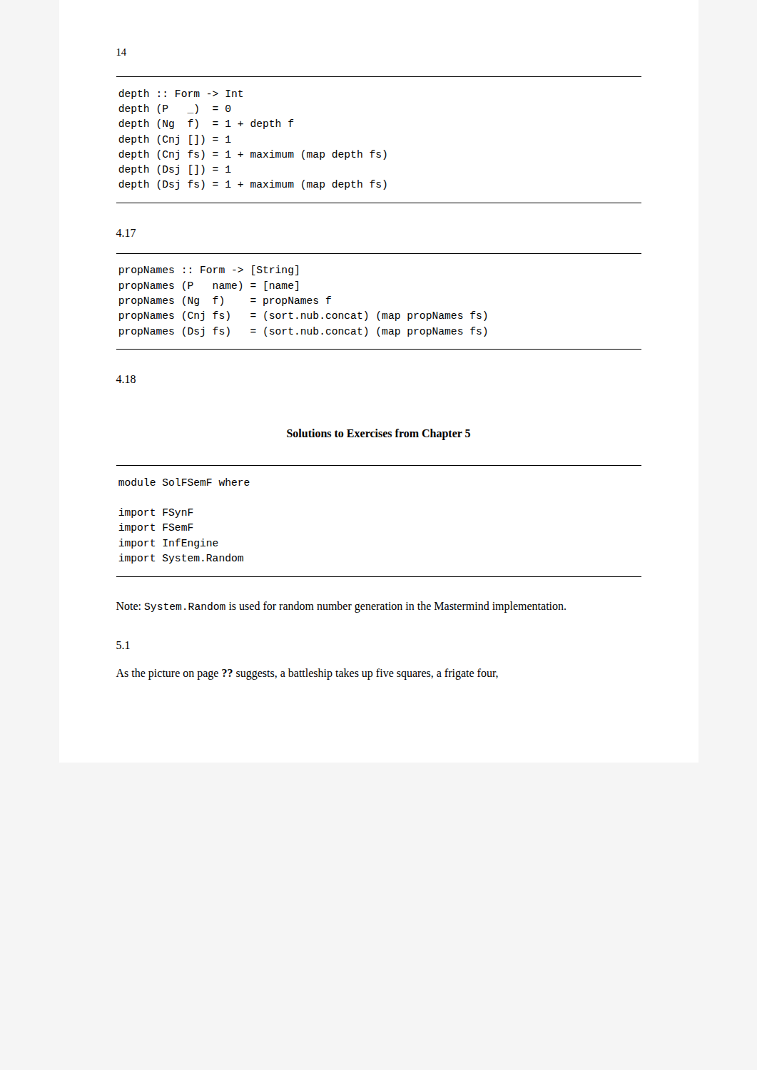14
depth :: Form -> Int
depth (P   _)  = 0
depth (Ng  f)  = 1 + depth f
depth (Cnj []) = 1
depth (Cnj fs) = 1 + maximum (map depth fs)
depth (Dsj []) = 1
depth (Dsj fs) = 1 + maximum (map depth fs)
4.17
propNames :: Form -> [String]
propNames (P   name) = [name]
propNames (Ng  f)    = propNames f
propNames (Cnj fs)   = (sort.nub.concat) (map propNames fs)
propNames (Dsj fs)   = (sort.nub.concat) (map propNames fs)
4.18
Solutions to Exercises from Chapter 5
module SolFSemF where

import FSynF
import FSemF
import InfEngine
import System.Random
Note: System.Random is used for random number generation in the Mastermind implementation.
5.1
As the picture on page ?? suggests, a battleship takes up five squares, a frigate four,